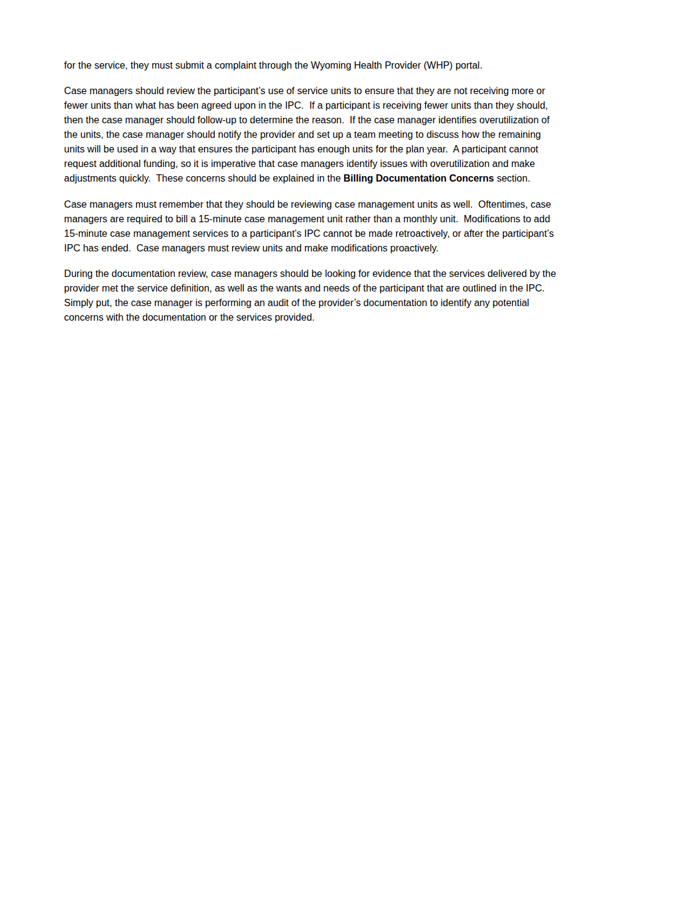for the service, they must submit a complaint through the Wyoming Health Provider (WHP) portal.
Case managers should review the participant’s use of service units to ensure that they are not receiving more or fewer units than what has been agreed upon in the IPC. If a participant is receiving fewer units than they should, then the case manager should follow-up to determine the reason. If the case manager identifies overutilization of the units, the case manager should notify the provider and set up a team meeting to discuss how the remaining units will be used in a way that ensures the participant has enough units for the plan year. A participant cannot request additional funding, so it is imperative that case managers identify issues with overutilization and make adjustments quickly. These concerns should be explained in the Billing Documentation Concerns section.
Case managers must remember that they should be reviewing case management units as well. Oftentimes, case managers are required to bill a 15-minute case management unit rather than a monthly unit. Modifications to add 15-minute case management services to a participant’s IPC cannot be made retroactively, or after the participant’s IPC has ended. Case managers must review units and make modifications proactively.
During the documentation review, case managers should be looking for evidence that the services delivered by the provider met the service definition, as well as the wants and needs of the participant that are outlined in the IPC. Simply put, the case manager is performing an audit of the provider’s documentation to identify any potential concerns with the documentation or the services provided.